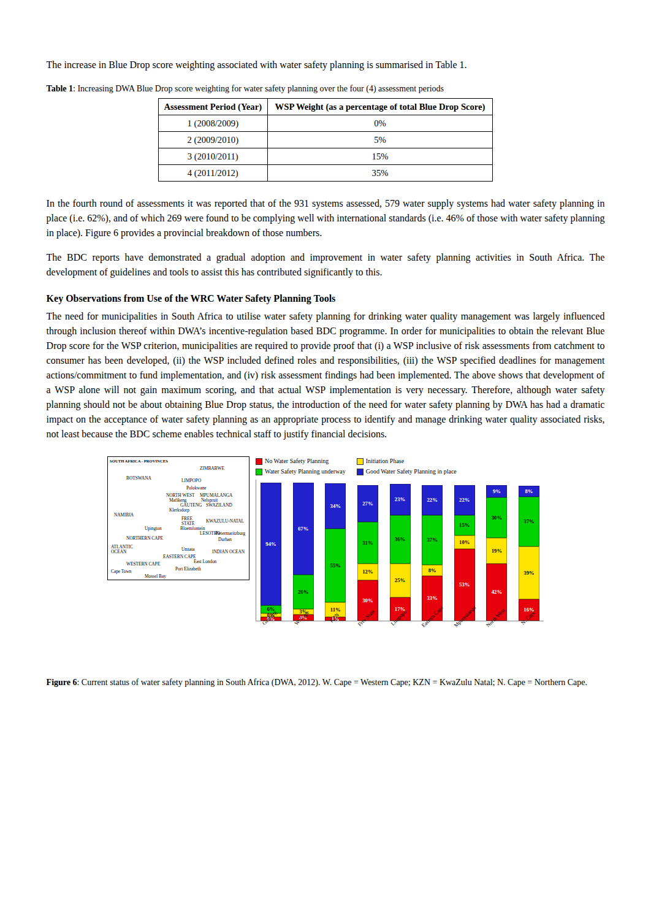The increase in Blue Drop score weighting associated with water safety planning is summarised in Table 1.
Table 1: Increasing DWA Blue Drop score weighting for water safety planning over the four (4) assessment periods
| Assessment Period (Year) | WSP Weight (as a percentage of total Blue Drop Score) |
| --- | --- |
| 1 (2008/2009) | 0% |
| 2 (2009/2010) | 5% |
| 3 (2010/2011) | 15% |
| 4 (2011/2012) | 35% |
In the fourth round of assessments it was reported that of the 931 systems assessed, 579 water supply systems had water safety planning in place (i.e. 62%), and of which 269 were found to be complying well with international standards (i.e. 46% of those with water safety planning in place). Figure 6 provides a provincial breakdown of those numbers.
The BDC reports have demonstrated a gradual adoption and improvement in water safety planning activities in South Africa. The development of guidelines and tools to assist this has contributed significantly to this.
Key Observations from Use of the WRC Water Safety Planning Tools
The need for municipalities in South Africa to utilise water safety planning for drinking water quality management was largely influenced through inclusion thereof within DWA’s incentive-regulation based BDC programme. In order for municipalities to obtain the relevant Blue Drop score for the WSP criterion, municipalities are required to provide proof that (i) a WSP inclusive of risk assessments from catchment to consumer has been developed, (ii) the WSP included defined roles and responsibilities, (iii) the WSP specified deadlines for management actions/commitment to fund implementation, and (iv) risk assessment findings had been implemented. The above shows that development of a WSP alone will not gain maximum scoring, and that actual WSP implementation is very necessary. Therefore, although water safety planning should not be about obtaining Blue Drop status, the introduction of the need for water safety planning by DWA has had a dramatic impact on the acceptance of water safety planning as an appropriate process to identify and manage drinking water quality associated risks, not least because the BDC scheme enables technical staff to justify financial decisions.
SOUTH AFRICA - PROVINCES
ZIMBABWE
BOTSWANA
LIMPOPO
Polokwane
NORTH WEST
MPUMALANGA
Mafikeng
Nelspruit
GAUTENG
SWAZILAND
Klerksdorp
NAMIBIA
FREE
STATE
KWAZULU-NATAL
Upington
Bloemfontein
LESOTHO
Pietermaritzburg
NORTHERN CAPE
Durban
ATLANTIC
OCEAN
Umtata
INDIAN OCEAN
EASTERN CAPE
East London
WESTERN CAPE
Port Elizabeth
Cape Town
Mossel Bay
No Water Safety Planning
Initiation Phase
Water Safety Planning underway
Good Water Safety Planning in place
94%
6%
0%
0%
67%
26%
3%
4%
34%
55%
11%
1%
27%
31%
12%
30%
23%
36%
25%
17%
22%
37%
8%
33%
22%
15%
10%
53%
9%
30%
19%
42%
8%
37%
39%
16%
Gauteng
W. Cape
KZN
Free State
Limpopo
Eastern Cape
Mpumalanga
North West
N. Cape
Figure 6: Current status of water safety planning in South Africa (DWA, 2012). W. Cape = Western Cape; KZN = KwaZulu Natal; N. Cape = Northern Cape.